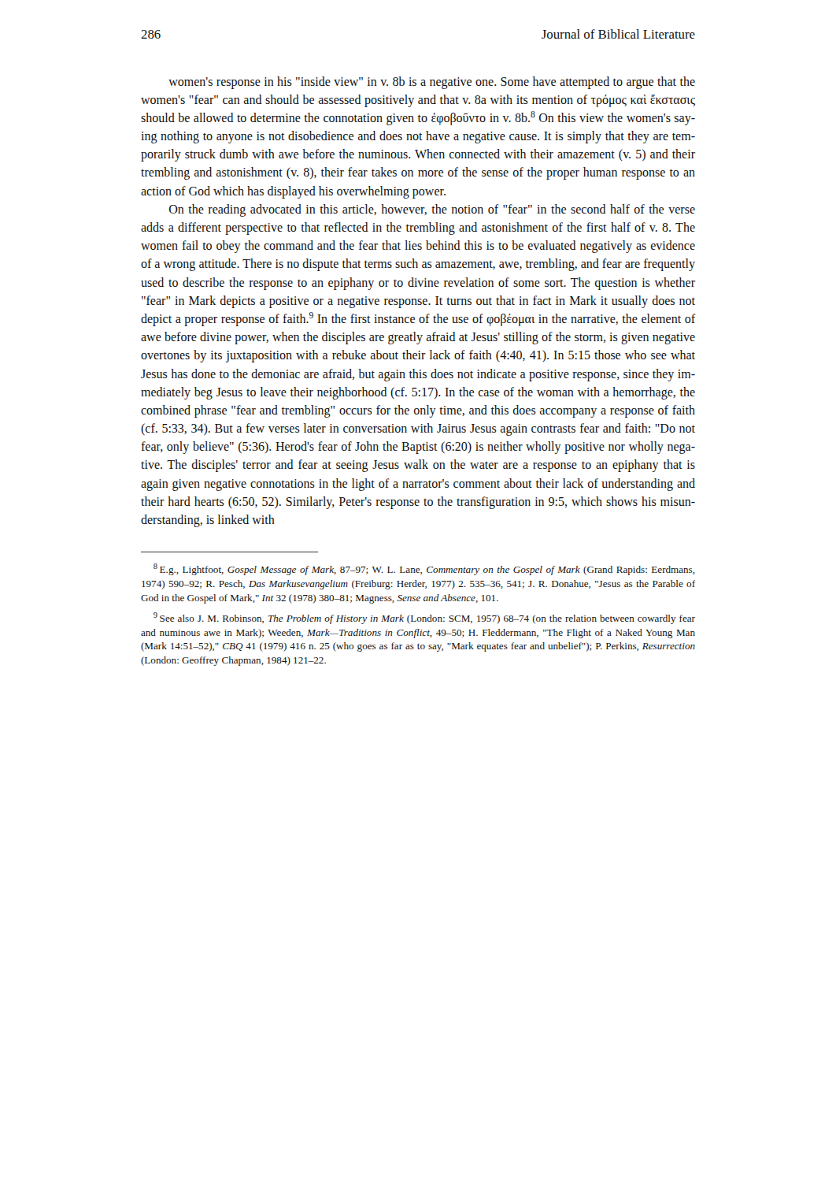286 Journal of Biblical Literature
women's response in his "inside view" in v. 8b is a negative one. Some have attempted to argue that the women's "fear" can and should be assessed positively and that v. 8a with its mention of τρόμος καὶ ἔκστασις should be allowed to determine the connotation given to ἐφοβοῦντο in v. 8b.8 On this view the women's saying nothing to anyone is not disobedience and does not have a negative cause. It is simply that they are temporarily struck dumb with awe before the numinous. When connected with their amazement (v. 5) and their trembling and astonishment (v. 8), their fear takes on more of the sense of the proper human response to an action of God which has displayed his overwhelming power.
On the reading advocated in this article, however, the notion of "fear" in the second half of the verse adds a different perspective to that reflected in the trembling and astonishment of the first half of v. 8. The women fail to obey the command and the fear that lies behind this is to be evaluated negatively as evidence of a wrong attitude. There is no dispute that terms such as amazement, awe, trembling, and fear are frequently used to describe the response to an epiphany or to divine revelation of some sort. The question is whether "fear" in Mark depicts a positive or a negative response. It turns out that in fact in Mark it usually does not depict a proper response of faith.9 In the first instance of the use of φοβέομαι in the narrative, the element of awe before divine power, when the disciples are greatly afraid at Jesus' stilling of the storm, is given negative overtones by its juxtaposition with a rebuke about their lack of faith (4:40, 41). In 5:15 those who see what Jesus has done to the demoniac are afraid, but again this does not indicate a positive response, since they immediately beg Jesus to leave their neighborhood (cf. 5:17). In the case of the woman with a hemorrhage, the combined phrase "fear and trembling" occurs for the only time, and this does accompany a response of faith (cf. 5:33, 34). But a few verses later in conversation with Jairus Jesus again contrasts fear and faith: "Do not fear, only believe" (5:36). Herod's fear of John the Baptist (6:20) is neither wholly positive nor wholly negative. The disciples' terror and fear at seeing Jesus walk on the water are a response to an epiphany that is again given negative connotations in the light of a narrator's comment about their lack of understanding and their hard hearts (6:50, 52). Similarly, Peter's response to the transfiguration in 9:5, which shows his misunderstanding, is linked with
8 E.g., Lightfoot, Gospel Message of Mark, 87–97; W. L. Lane, Commentary on the Gospel of Mark (Grand Rapids: Eerdmans, 1974) 590–92; R. Pesch, Das Markusevangelium (Freiburg: Herder, 1977) 2. 535–36, 541; J. R. Donahue, "Jesus as the Parable of God in the Gospel of Mark," Int 32 (1978) 380–81; Magness, Sense and Absence, 101.
9 See also J. M. Robinson, The Problem of History in Mark (London: SCM, 1957) 68–74 (on the relation between cowardly fear and numinous awe in Mark); Weeden, Mark—Traditions in Conflict, 49–50; H. Fleddermann, "The Flight of a Naked Young Man (Mark 14:51–52)," CBQ 41 (1979) 416 n. 25 (who goes as far as to say, "Mark equates fear and unbelief"); P. Perkins, Resurrection (London: Geoffrey Chapman, 1984) 121–22.